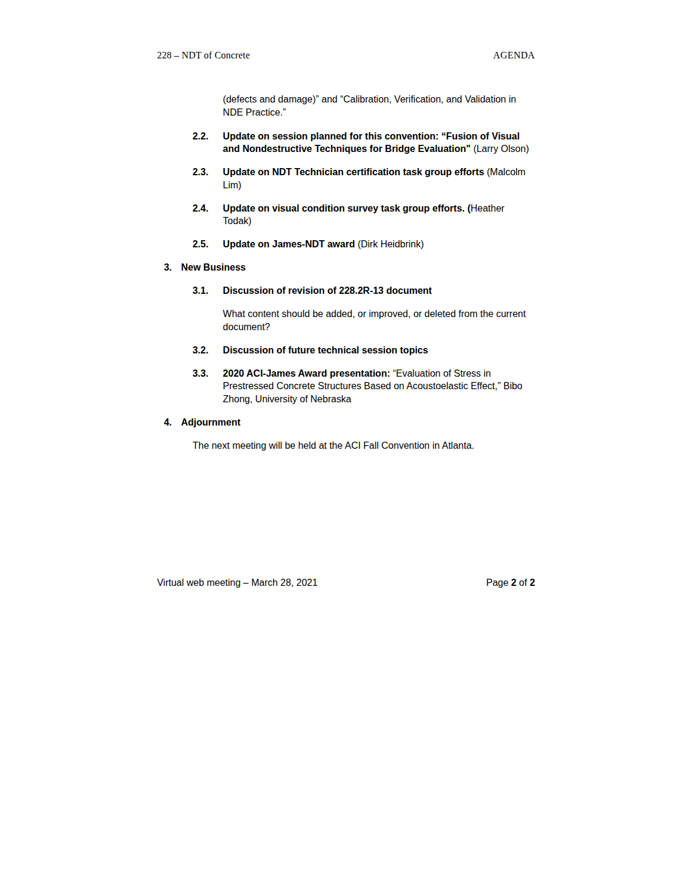228 – NDT of Concrete
AGENDA
(defects and damage)” and “Calibration, Verification, and Validation in NDE Practice.”
2.2.
Update on session planned for this convention: “Fusion of Visual and Nondestructive Techniques for Bridge Evaluation" (Larry Olson)
2.3.
Update on NDT Technician certification task group efforts (Malcolm Lim)
2.4.
Update on visual condition survey task group efforts. (Heather Todak)
2.5.
Update on James-NDT award (Dirk Heidbrink)
3.
New Business
3.1.
Discussion of revision of 228.2R-13 document
What content should be added, or improved, or deleted from the current document?
3.2.
Discussion of future technical session topics
3.3.
2020 ACI-James Award presentation: “Evaluation of Stress in Prestressed Concrete Structures Based on Acoustoelastic Effect,” Bibo Zhong, University of Nebraska
4.
Adjournment
The next meeting will be held at the ACI Fall Convention in Atlanta.
Virtual web meeting – March 28, 2021
Page 2 of 2